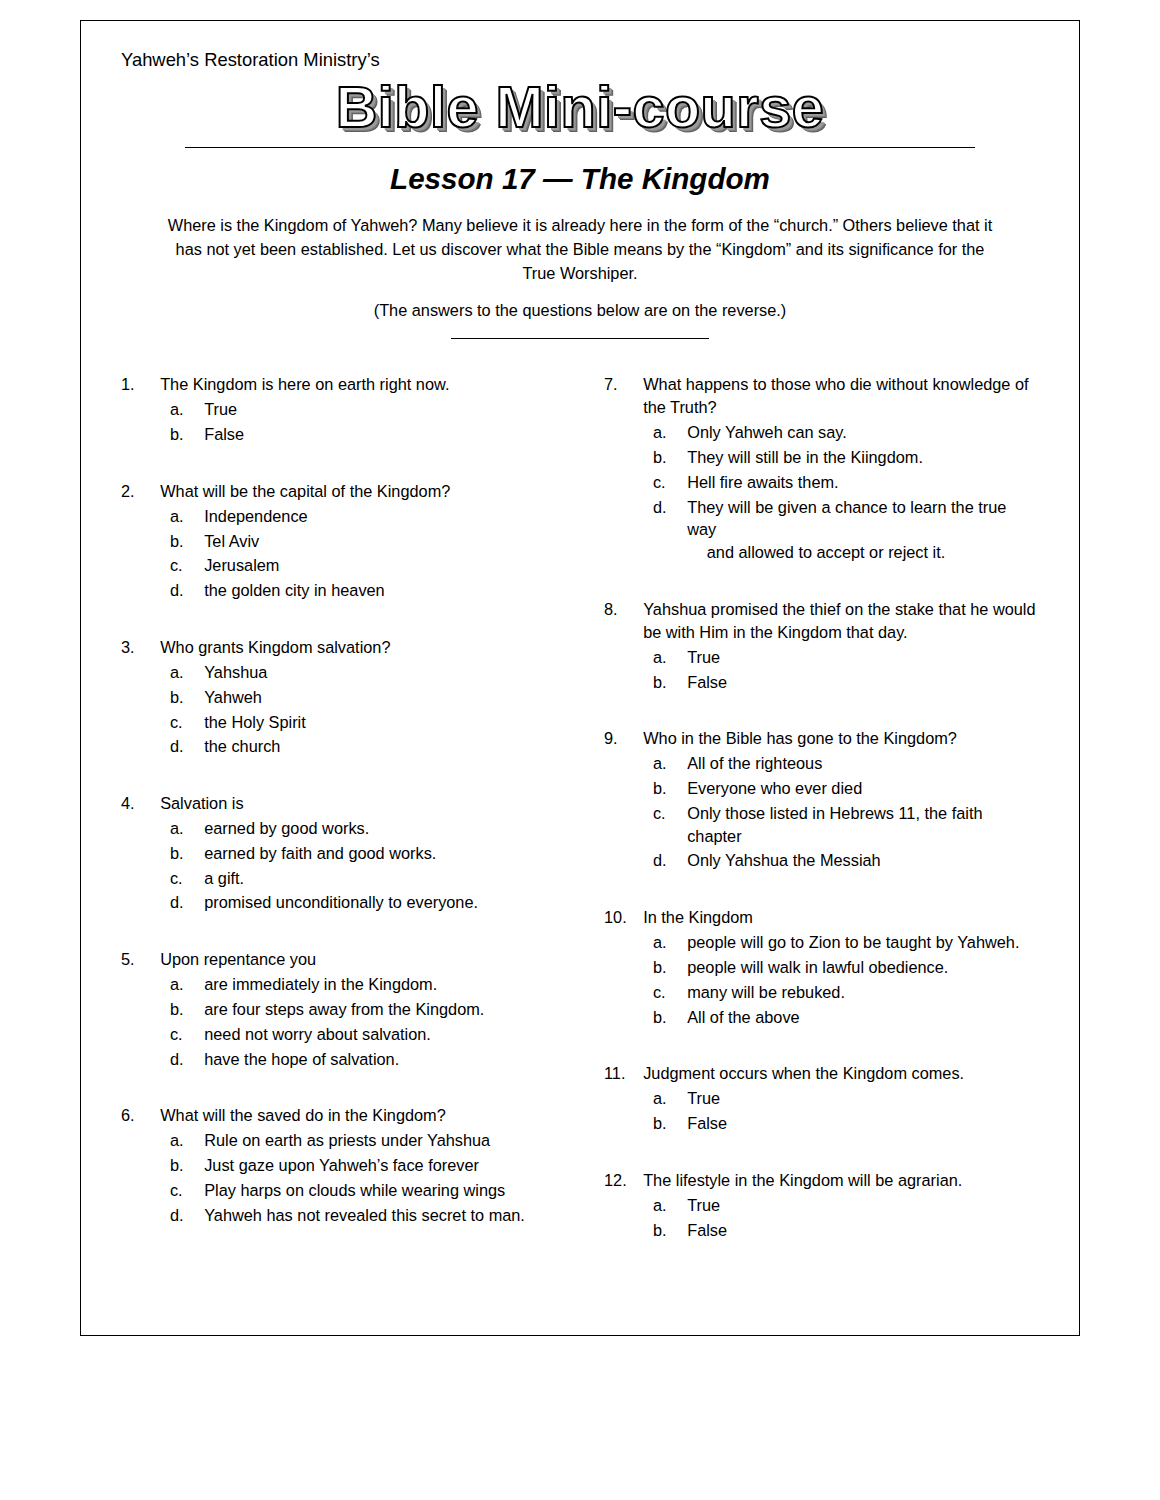Yahweh’s Restoration Ministry’s
Bible Mini-course
Lesson 17 — The Kingdom
Where is the Kingdom of Yahweh? Many believe it is already here in the form of the “church.” Others believe that it has not yet been established. Let us discover what the Bible means by the “Kingdom” and its significance for the True Worshiper.
(The answers to the questions below are on the reverse.)
1. The Kingdom is here on earth right now.
a. True
b. False
2. What will be the capital of the Kingdom?
a. Independence
b. Tel Aviv
c. Jerusalem
d. the golden city in heaven
3. Who grants Kingdom salvation?
a. Yahshua
b. Yahweh
c. the Holy Spirit
d. the church
4. Salvation is
a. earned by good works.
b. earned by faith and good works.
c. a gift.
d. promised unconditionally to everyone.
5. Upon repentance you
a. are immediately in the Kingdom.
b. are four steps away from the Kingdom.
c. need not worry about salvation.
d. have the hope of salvation.
6. What will the saved do in the Kingdom?
a. Rule on earth as priests under Yahshua
b. Just gaze upon Yahweh’s face forever
c. Play harps on clouds while wearing wings
d. Yahweh has not revealed this secret to man.
7. What happens to those who die without knowledge of the Truth?
a. Only Yahweh can say.
b. They will still be in the Kiingdom.
c. Hell fire awaits them.
d. They will be given a chance to learn the true way and allowed to accept or reject it.
8. Yahshua promised the thief on the stake that he would be with Him in the Kingdom that day.
a. True
b. False
9. Who in the Bible has gone to the Kingdom?
a. All of the righteous
b. Everyone who ever died
c. Only those listed in Hebrews 11, the faith chapter
d. Only Yahshua the Messiah
10. In the Kingdom
a. people will go to Zion to be taught by Yahweh.
b. people will walk in lawful obedience.
c. many will be rebuked.
b. All of the above
11. Judgment occurs when the Kingdom comes.
a. True
b. False
12. The lifestyle in the Kingdom will be agrarian.
a. True
b. False